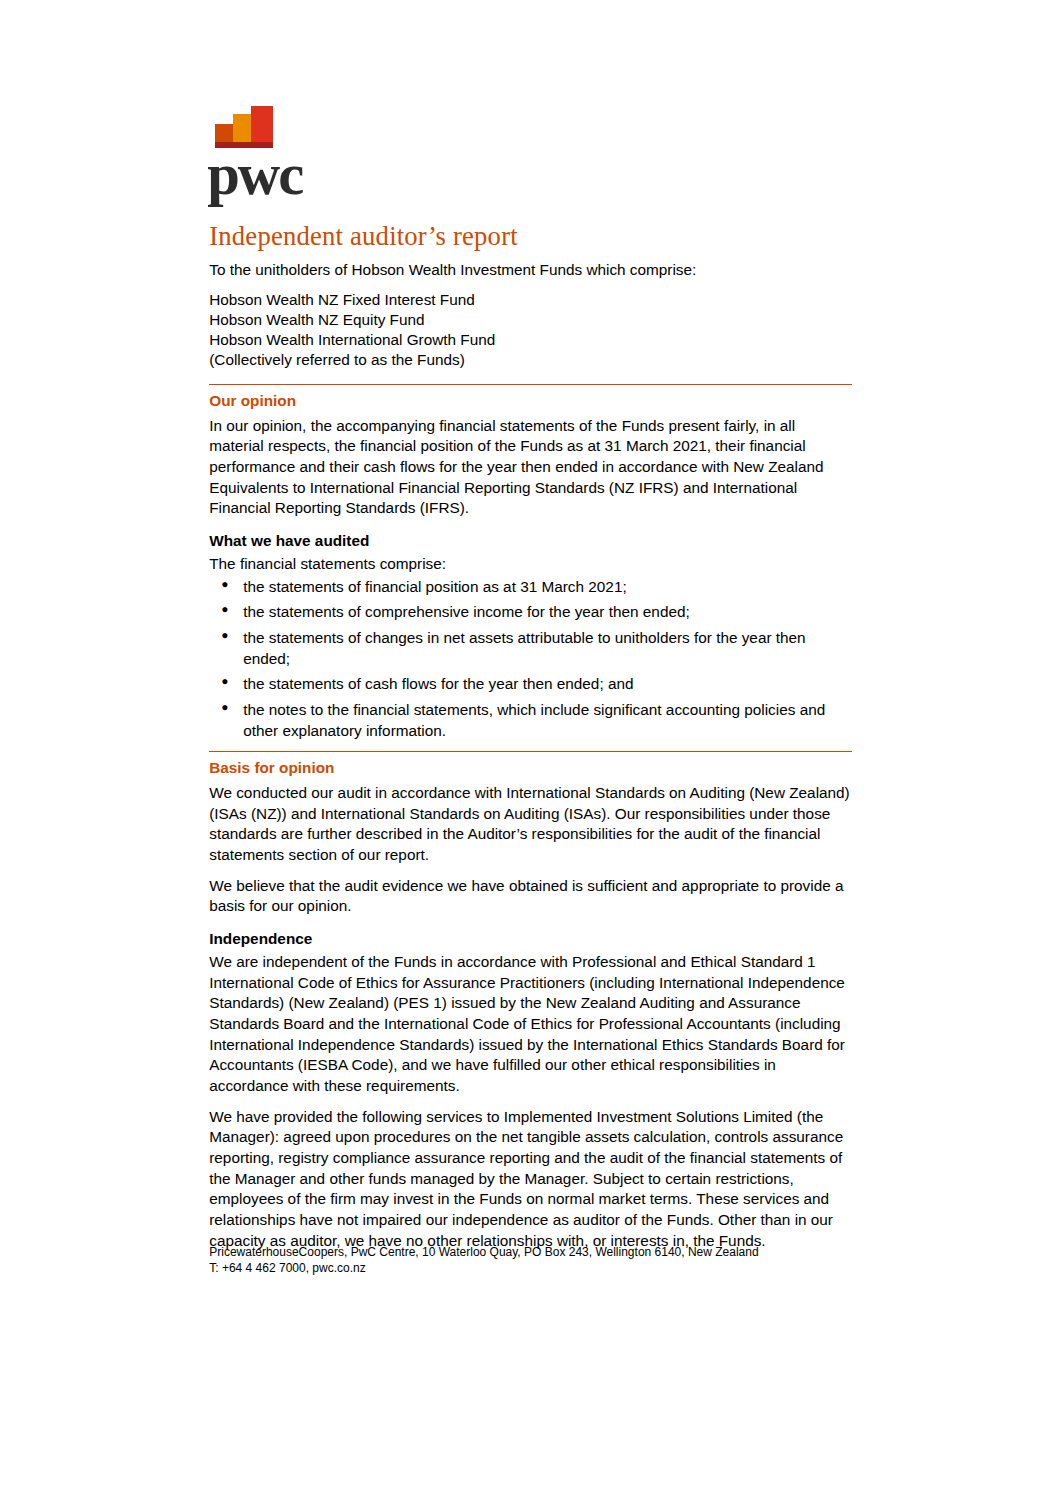pwc
Independent auditor’s report
To the unitholders of Hobson Wealth Investment Funds which comprise:
Hobson Wealth NZ Fixed Interest Fund
Hobson Wealth NZ Equity Fund
Hobson Wealth International Growth Fund
(Collectively referred to as the Funds)
Our opinion
In our opinion, the accompanying financial statements of the Funds present fairly, in all material respects, the financial position of the Funds as at 31 March 2021, their financial performance and their cash flows for the year then ended in accordance with New Zealand Equivalents to International Financial Reporting Standards (NZ IFRS) and International Financial Reporting Standards (IFRS).
What we have audited
The financial statements comprise:
the statements of financial position as at 31 March 2021;
the statements of comprehensive income for the year then ended;
the statements of changes in net assets attributable to unitholders for the year then ended;
the statements of cash flows for the year then ended; and
the notes to the financial statements, which include significant accounting policies and other explanatory information.
Basis for opinion
We conducted our audit in accordance with International Standards on Auditing (New Zealand) (ISAs (NZ)) and International Standards on Auditing (ISAs). Our responsibilities under those standards are further described in the Auditor’s responsibilities for the audit of the financial statements section of our report.
We believe that the audit evidence we have obtained is sufficient and appropriate to provide a basis for our opinion.
Independence
We are independent of the Funds in accordance with Professional and Ethical Standard 1 International Code of Ethics for Assurance Practitioners (including International Independence Standards) (New Zealand) (PES 1) issued by the New Zealand Auditing and Assurance Standards Board and the International Code of Ethics for Professional Accountants (including International Independence Standards) issued by the International Ethics Standards Board for Accountants (IESBA Code), and we have fulfilled our other ethical responsibilities in accordance with these requirements.
We have provided the following services to Implemented Investment Solutions Limited (the Manager): agreed upon procedures on the net tangible assets calculation, controls assurance reporting, registry compliance assurance reporting and the audit of the financial statements of the Manager and other funds managed by the Manager. Subject to certain restrictions, employees of the firm may invest in the Funds on normal market terms. These services and relationships have not impaired our independence as auditor of the Funds. Other than in our capacity as auditor, we have no other relationships with, or interests in, the Funds.
PricewaterhouseCoopers, PwC Centre, 10 Waterloo Quay, PO Box 243, Wellington 6140, New Zealand
T: +64 4 462 7000, pwc.co.nz